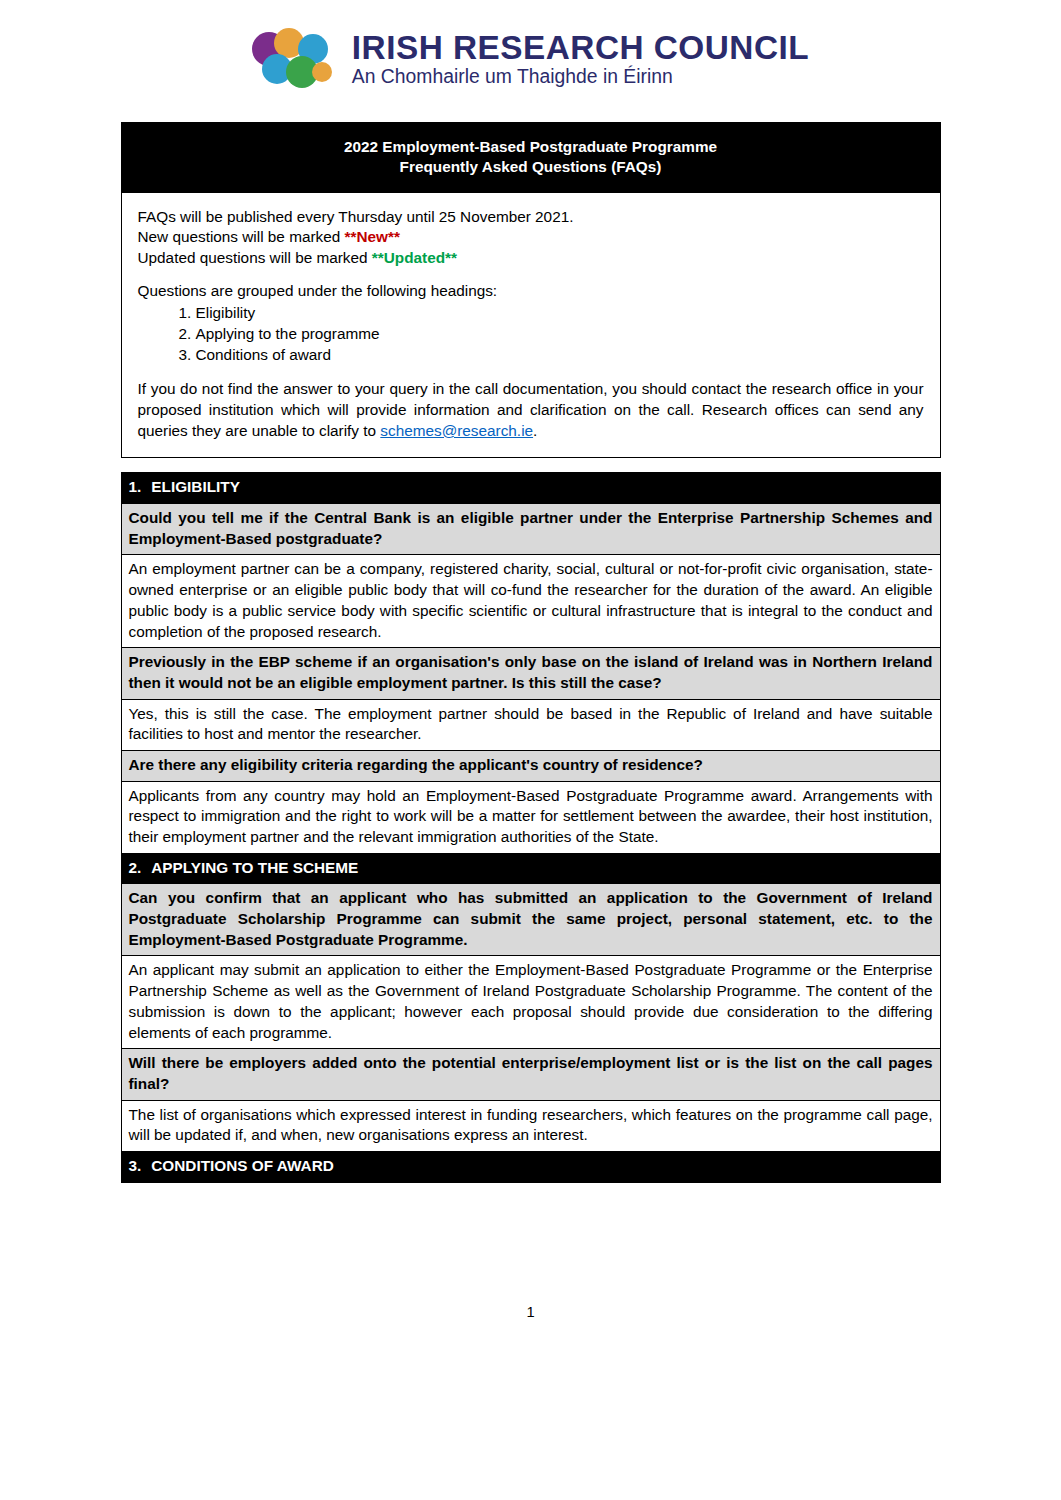IRISH RESEARCH COUNCIL
An Chomhairle um Thaighde in Éirinn
2022 Employment-Based Postgraduate Programme Frequently Asked Questions (FAQs)
FAQs will be published every Thursday until 25 November 2021.
New questions will be marked **New**
Updated questions will be marked **Updated**
Questions are grouped under the following headings:
Eligibility
Applying to the programme
Conditions of award
If you do not find the answer to your query in the call documentation, you should contact the research office in your proposed institution which will provide information and clarification on the call. Research offices can send any queries they are unable to clarify to schemes@research.ie.
| 1. ELIGIBILITY |
| Could you tell me if the Central Bank is an eligible partner under the Enterprise Partnership Schemes and Employment-Based postgraduate? |
| An employment partner can be a company, registered charity, social, cultural or not-for-profit civic organisation, state-owned enterprise or an eligible public body that will co-fund the researcher for the duration of the award. An eligible public body is a public service body with specific scientific or cultural infrastructure that is integral to the conduct and completion of the proposed research. |
| Previously in the EBP scheme if an organisation's only base on the island of Ireland was in Northern Ireland then it would not be an eligible employment partner. Is this still the case? |
| Yes, this is still the case. The employment partner should be based in the Republic of Ireland and have suitable facilities to host and mentor the researcher. |
| Are there any eligibility criteria regarding the applicant's country of residence? |
| Applicants from any country may hold an Employment-Based Postgraduate Programme award. Arrangements with respect to immigration and the right to work will be a matter for settlement between the awardee, their host institution, their employment partner and the relevant immigration authorities of the State. |
| 2. APPLYING TO THE SCHEME |
| Can you confirm that an applicant who has submitted an application to the Government of Ireland Postgraduate Scholarship Programme can submit the same project, personal statement, etc. to the Employment-Based Postgraduate Programme. |
| An applicant may submit an application to either the Employment-Based Postgraduate Programme or the Enterprise Partnership Scheme as well as the Government of Ireland Postgraduate Scholarship Programme. The content of the submission is down to the applicant; however each proposal should provide due consideration to the differing elements of each programme. |
| Will there be employers added onto the potential enterprise/employment list or is the list on the call pages final? |
| The list of organisations which expressed interest in funding researchers, which features on the programme call page, will be updated if, and when, new organisations express an interest. |
| 3. CONDITIONS OF AWARD |
1